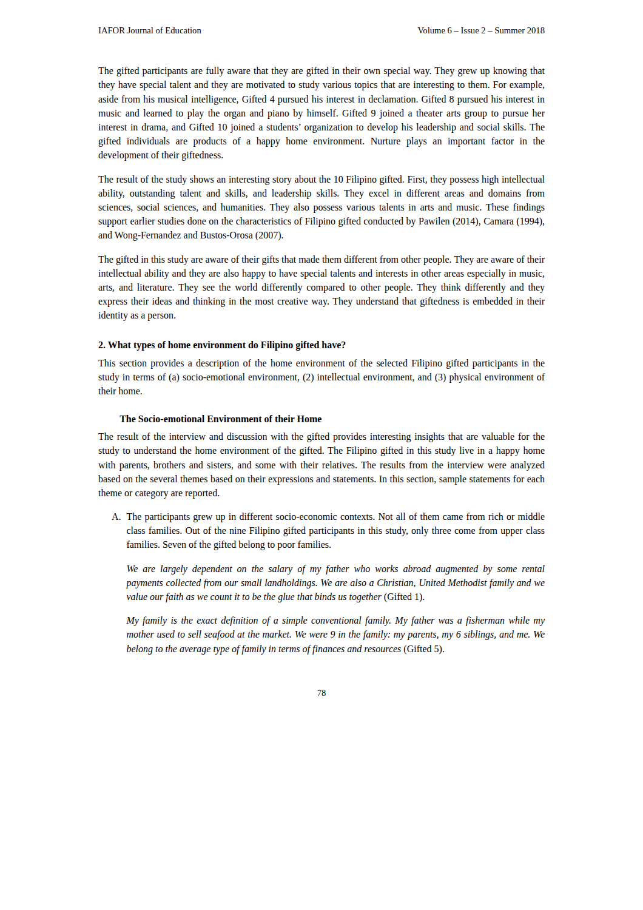IAFOR Journal of Education Volume 6 – Issue 2 – Summer 2018
The gifted participants are fully aware that they are gifted in their own special way. They grew up knowing that they have special talent and they are motivated to study various topics that are interesting to them. For example, aside from his musical intelligence, Gifted 4 pursued his interest in declamation. Gifted 8 pursued his interest in music and learned to play the organ and piano by himself. Gifted 9 joined a theater arts group to pursue her interest in drama, and Gifted 10 joined a students’ organization to develop his leadership and social skills. The gifted individuals are products of a happy home environment. Nurture plays an important factor in the development of their giftedness.
The result of the study shows an interesting story about the 10 Filipino gifted. First, they possess high intellectual ability, outstanding talent and skills, and leadership skills. They excel in different areas and domains from sciences, social sciences, and humanities. They also possess various talents in arts and music. These findings support earlier studies done on the characteristics of Filipino gifted conducted by Pawilen (2014), Camara (1994), and Wong-Fernandez and Bustos-Orosa (2007).
The gifted in this study are aware of their gifts that made them different from other people. They are aware of their intellectual ability and they are also happy to have special talents and interests in other areas especially in music, arts, and literature. They see the world differently compared to other people. They think differently and they express their ideas and thinking in the most creative way. They understand that giftedness is embedded in their identity as a person.
2. What types of home environment do Filipino gifted have?
This section provides a description of the home environment of the selected Filipino gifted participants in the study in terms of (a) socio-emotional environment, (2) intellectual environment, and (3) physical environment of their home.
The Socio-emotional Environment of their Home
The result of the interview and discussion with the gifted provides interesting insights that are valuable for the study to understand the home environment of the gifted. The Filipino gifted in this study live in a happy home with parents, brothers and sisters, and some with their relatives. The results from the interview were analyzed based on the several themes based on their expressions and statements. In this section, sample statements for each theme or category are reported.
The participants grew up in different socio-economic contexts. Not all of them came from rich or middle class families. Out of the nine Filipino gifted participants in this study, only three come from upper class families. Seven of the gifted belong to poor families.
We are largely dependent on the salary of my father who works abroad augmented by some rental payments collected from our small landholdings. We are also a Christian, United Methodist family and we value our faith as we count it to be the glue that binds us together (Gifted 1).
My family is the exact definition of a simple conventional family. My father was a fisherman while my mother used to sell seafood at the market. We were 9 in the family: my parents, my 6 siblings, and me. We belong to the average type of family in terms of finances and resources (Gifted 5).
78